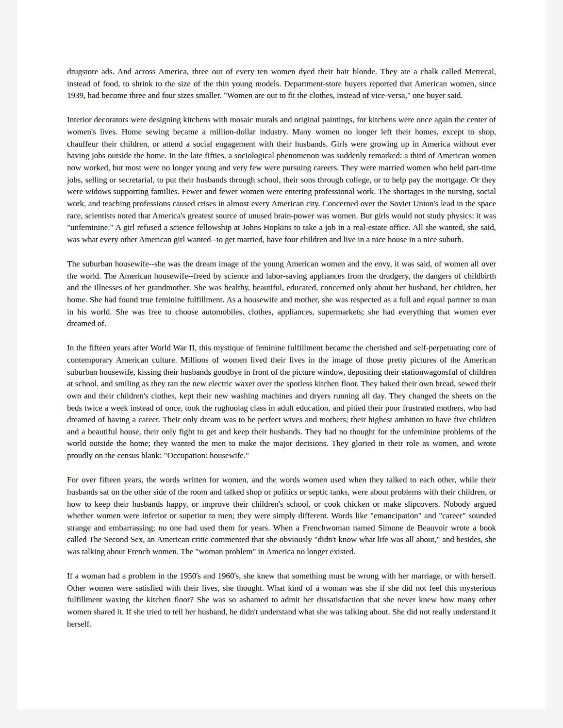drugstore ads. And across America, three out of every ten women dyed their hair blonde. They ate a chalk called Metrecal, instead of food, to shrink to the size of the thin young models. Department-store buyers reported that American women, since 1939, had become three and four sizes smaller. "Women are out to fit the clothes, instead of vice-versa," one buyer said.
Interior decorators were designing kitchens with mosaic murals and original paintings, for kitchens were once again the center of women's lives. Home sewing became a million-dollar industry. Many women no longer left their homes, except to shop, chauffeur their children, or attend a social engagement with their husbands. Girls were growing up in America without ever having jobs outside the home. In the late fifties, a sociological phenomenon was suddenly remarked: a third of American women now worked, but most were no longer young and very few were pursuing careers. They were married women who held part-time jobs, selling or secretarial, to put their husbands through school, their sons through college, or to help pay the mortgage. Or they were widows supporting families. Fewer and fewer women were entering professional work. The shortages in the nursing, social work, and teaching professions caused crises in almost every American city. Concerned over the Soviet Union's lead in the space race, scientists noted that America's greatest source of unused brain-power was women. But girls would not study physics: it was "unfeminine." A girl refused a science fellowship at Johns Hopkins to take a job in a real-estate office. All she wanted, she said, was what every other American girl wanted--to get married, have four children and live in a nice house in a nice suburb.
The suburban housewife--she was the dream image of the young American women and the envy, it was said, of women all over the world. The American housewife--freed by science and labor-saving appliances from the drudgery, the dangers of childbirth and the illnesses of her grandmother. She was healthy, beautiful, educated, concerned only about her husband, her children, her home. She had found true feminine fulfillment. As a housewife and mother, she was respected as a full and equal partner to man in his world. She was free to choose automobiles, clothes, appliances, supermarkets; she had everything that women ever dreamed of.
In the fifteen years after World War II, this mystique of feminine fulfillment became the cherished and self-perpetuating core of contemporary American culture. Millions of women lived their lives in the image of those pretty pictures of the American suburban housewife, kissing their husbands goodbye in front of the picture window, depositing their stationwagonsful of children at school, and smiling as they ran the new electric waxer over the spotless kitchen floor. They baked their own bread, sewed their own and their children's clothes, kept their new washing machines and dryers running all day. They changed the sheets on the beds twice a week instead of once, took the rughoolag class in adult education, and pitied their poor frustrated mothers, who had dreamed of having a career. Their only dream was to be perfect wives and mothers; their highest ambition to have five children and a beautiful house, their only fight to get and keep their husbands. They had no thought for the unfeminine problems of the world outside the home; they wanted the men to make the major decisions. They gloried in their role as women, and wrote proudly on the census blank: "Occupation: housewife."
For over fifteen years, the words written for women, and the words women used when they talked to each other, while their husbands sat on the other side of the room and talked shop or politics or septic tanks, were about problems with their children, or how to keep their husbands happy, or improve their children's school, or cook chicken or make slipcovers. Nobody argued whether women were inferior or superior to men; they were simply different. Words like "emancipation" and "career" sounded strange and embarrassing; no one had used them for years. When a Frenchwoman named Simone de Beauvoir wrote a book called The Second Sex, an American critic commented that she obviously "didn't know what life was all about," and besides, she was talking about French women. The "woman problem" in America no longer existed.
If a woman had a problem in the 1950's and 1960's, she knew that something must be wrong with her marriage, or with herself. Other women were satisfied with their lives, she thought. What kind of a woman was she if she did not feel this mysterious fulfillment waxing the kitchen floor? She was so ashamed to admit her dissatisfaction that she never knew how many other women shared it. If she tried to tell her husband, he didn't understand what she was talking about. She did not really understand it herself.